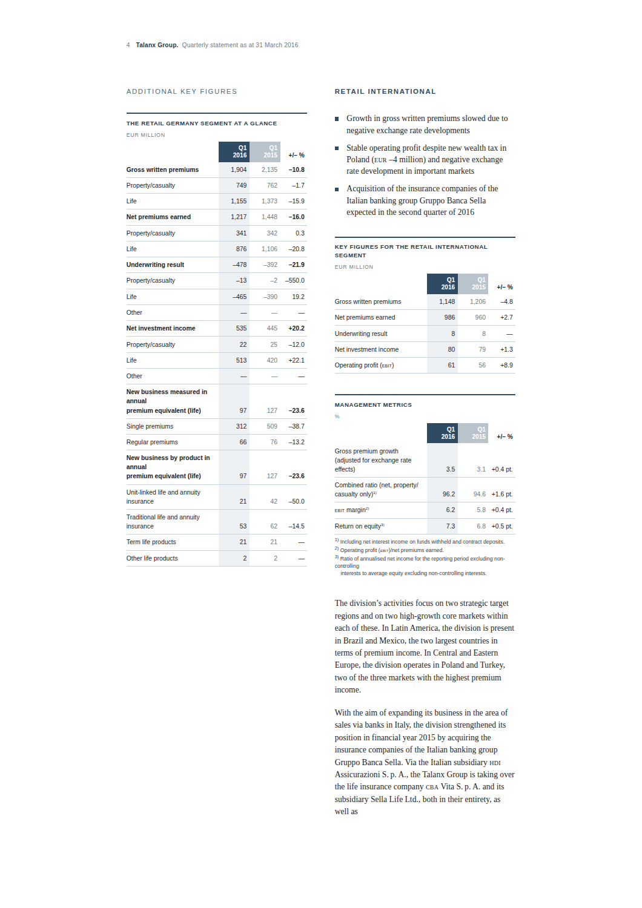4 Talanx Group. Quarterly statement as at 31 March 2016
Additional key figures
The Retail Germany segment at a glance
EUR million
| | Q1 2016 | Q1 2015 | +/– % |
| --- | --- | --- | --- |
| Gross written premiums | 1,904 | 2,135 | –10.8 |
| Property/casualty | 749 | 762 | –1.7 |
| Life | 1,155 | 1,373 | –15.9 |
| Net premiums earned | 1,217 | 1,448 | –16.0 |
| Property/casualty | 341 | 342 | 0.3 |
| Life | 876 | 1,106 | –20.8 |
| Underwriting result | –478 | –392 | –21.9 |
| Property/casualty | –13 | –2 | –550.0 |
| Life | –465 | –390 | 19.2 |
| Other | — | — | — |
| Net investment income | 535 | 445 | +20.2 |
| Property/casualty | 22 | 25 | –12.0 |
| Life | 513 | 420 | +22.1 |
| Other | — | — | — |
| New business measured in annual premium equivalent (life) | 97 | 127 | –23.6 |
| Single premiums | 312 | 509 | –38.7 |
| Regular premiums | 66 | 76 | –13.2 |
| New business by product in annual premium equivalent (life) | 97 | 127 | –23.6 |
| Unit-linked life and annuity insurance | 21 | 42 | –50.0 |
| Traditional life and annuity insurance | 53 | 62 | –14.5 |
| Term life products | 21 | 21 | — |
| Other life products | 2 | 2 | — |
Retail International
Growth in gross written premiums slowed due to negative exchange rate developments
Stable operating profit despite new wealth tax in Poland (eur –4 million) and negative exchange rate development in important markets
Acquisition of the insurance companies of the Italian banking group Gruppo Banca Sella expected in the second quarter of 2016
Key figures for the Retail International segment
EUR million
| | Q1 2016 | Q1 2015 | +/– % |
| --- | --- | --- | --- |
| Gross written premiums | 1,148 | 1,206 | –4.8 |
| Net premiums earned | 986 | 960 | +2.7 |
| Underwriting result | 8 | 8 | — |
| Net investment income | 80 | 79 | +1.3 |
| Operating profit ( ebit ) | 61 | 56 | +8.9 |
Management metrics
%
| | Q1 2016 | Q1 2015 | +/– % |
| --- | --- | --- | --- |
| Gross premium growth (adjusted for exchange rate effects) | 3.5 | 3.1 | +0.4 pt. |
| Combined ratio (net, property/ casualty only) 1) | 96.2 | 94.6 | +1.6 pt. |
| ebit margin 2) | 6.2 | 5.8 | +0.4 pt. |
| Return on equity 3) | 7.3 | 6.8 | +0.5 pt. |
1) Including net interest income on funds withheld and contract deposits.
2) Operating profit (ebit)/net premiums earned.
3) Ratio of annualised net income for the reporting period excluding non-controlling
interests to average equity excluding non-controlling interests.
The division’s activities focus on two strategic target regions and on two high-growth core markets within each of these. In Latin America, the division is present in Brazil and Mexico, the two largest countries in terms of premium income. In Central and Eastern Europe, the division operates in Poland and Turkey, two of the three markets with the highest premium income.
With the aim of expanding its business in the area of sales via banks in Italy, the division strengthened its position in financial year 2015 by acquiring the insurance companies of the Italian banking group Gruppo Banca Sella. Via the Italian subsidiary hdi Assicurazioni S. p. A., the Talanx Group is taking over the life insurance company cba Vita S. p. A. and its subsidiary Sella Life Ltd., both in their entirety, as well as